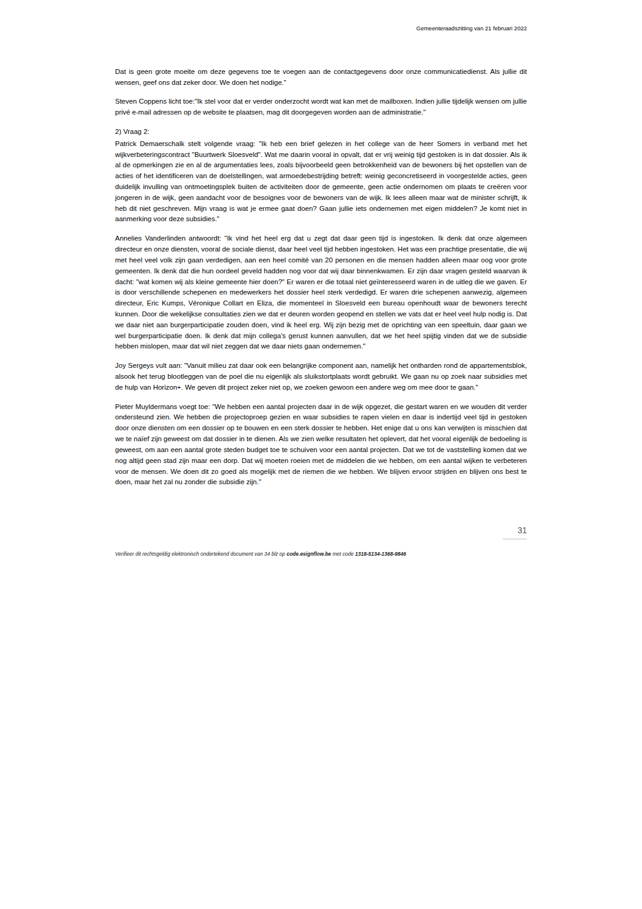Gemeenteraadszitting van 21 februari 2022
Dat is geen grote moeite om deze gegevens toe te voegen aan de contactgegevens door onze communicatiedienst. Als jullie dit wensen, geef ons dat zeker door. We doen het nodige."
Steven Coppens licht toe:"Ik stel voor dat er verder onderzocht wordt wat kan met de mailboxen. Indien jullie tijdelijk wensen om jullie privé e-mail adressen op de website te plaatsen, mag dit doorgegeven worden aan de administratie."
2) Vraag 2:
Patrick Demaerschalk stelt volgende vraag: "Ik heb een brief gelezen in het college van de heer Somers in verband met het wijkverbeteringscontract "Buurtwerk Sloesveld". Wat me daarin vooral in opvalt, dat er vrij weinig tijd gestoken is in dat dossier. Als ik al de opmerkingen zie en al de argumentaties lees, zoals bijvoorbeeld geen betrokkenheid van de bewoners bij het opstellen van de acties of het identificeren van de doelstellingen, wat armoedebestrijding betreft: weinig geconcretiseerd in voorgestelde acties, geen duidelijk invulling van ontmoetingsplek buiten de activiteiten door de gemeente, geen actie ondernomen om plaats te creëren voor jongeren in de wijk, geen aandacht voor de besoignes voor de bewoners van de wijk. Ik lees alleen maar wat de minister schrijft, ik heb dit niet geschreven. Mijn vraag is wat je ermee gaat doen? Gaan jullie iets ondernemen met eigen middelen? Je komt niet in aanmerking voor deze subsidies."
Annelies Vanderlinden antwoordt: "Ik vind het heel erg dat u zegt dat daar geen tijd is ingestoken. Ik denk dat onze algemeen directeur en onze diensten, vooral de sociale dienst, daar heel veel tijd hebben ingestoken. Het was een prachtige presentatie, die wij met heel veel volk zijn gaan verdedigen, aan een heel comité van 20 personen en die mensen hadden alleen maar oog voor grote gemeenten. Ik denk dat die hun oordeel geveld hadden nog voor dat wij daar binnenkwamen. Er zijn daar vragen gesteld waarvan ik dacht: "wat komen wij als kleine gemeente hier doen?" Er waren er die totaal niet geïnteresseerd waren in de uitleg die we gaven. Er is door verschillende schepenen en medewerkers het dossier heel sterk verdedigd. Er waren drie schepenen aanwezig, algemeen directeur, Eric Kumps, Véronique Collart en Eliza, die momenteel in Sloesveld een bureau openhoudt waar de bewoners terecht kunnen. Door die wekelijkse consultaties zien we dat er deuren worden geopend en stellen we vats dat er heel veel hulp nodig is. Dat we daar niet aan burgerparticipatie zouden doen, vind ik heel erg. Wij zijn bezig met de oprichting van een speeltuin, daar gaan we wel burgerparticipatie doen. Ik denk dat mijn collega's gerust kunnen aanvullen, dat we het heel spijtig vinden dat we de subsidie hebben mislopen, maar dat wil niet zeggen dat we daar niets gaan ondernemen."
Joy Sergeys vult aan: "Vanuit milieu zat daar ook een belangrijke component aan, namelijk het ontharden rond de appartementsblok, alsook het terug blootleggen van de poel die nu eigenlijk als sluikstortplaats wordt gebruikt. We gaan nu op zoek naar subsidies met de hulp van Horizon+. We geven dit project zeker niet op, we zoeken gewoon een andere weg om mee door te gaan."
Pieter Muyldermans voegt toe: "We hebben een aantal projecten daar in de wijk opgezet, die gestart waren en we wouden dit verder ondersteund zien. We hebben die projectoproep gezien en waar subsidies te rapen vielen en daar is indertijd veel tijd in gestoken door onze diensten om een dossier op te bouwen en een sterk dossier te hebben. Het enige dat u ons kan verwijten is misschien dat we te naïef zijn geweest om dat dossier in te dienen. Als we zien welke resultaten het oplevert, dat het vooral eigenlijk de bedoeling is geweest, om aan een aantal grote steden budget toe te schuiven voor een aantal projecten. Dat we tot de vaststelling komen dat we nog altijd geen stad zijn maar een dorp. Dat wij moeten roeien met de middelen die we hebben, om een aantal wijken te verbeteren voor de mensen. We doen dit zo goed als mogelijk met de riemen die we hebben. We blijven ervoor strijden en blijven ons best te doen, maar het zal nu zonder die subsidie zijn."
31
Verifieer dit rechtsgeldig elektronisch ondertekend document van 34 blz op code.esignflow.be met code 1318-5134-1368-9846